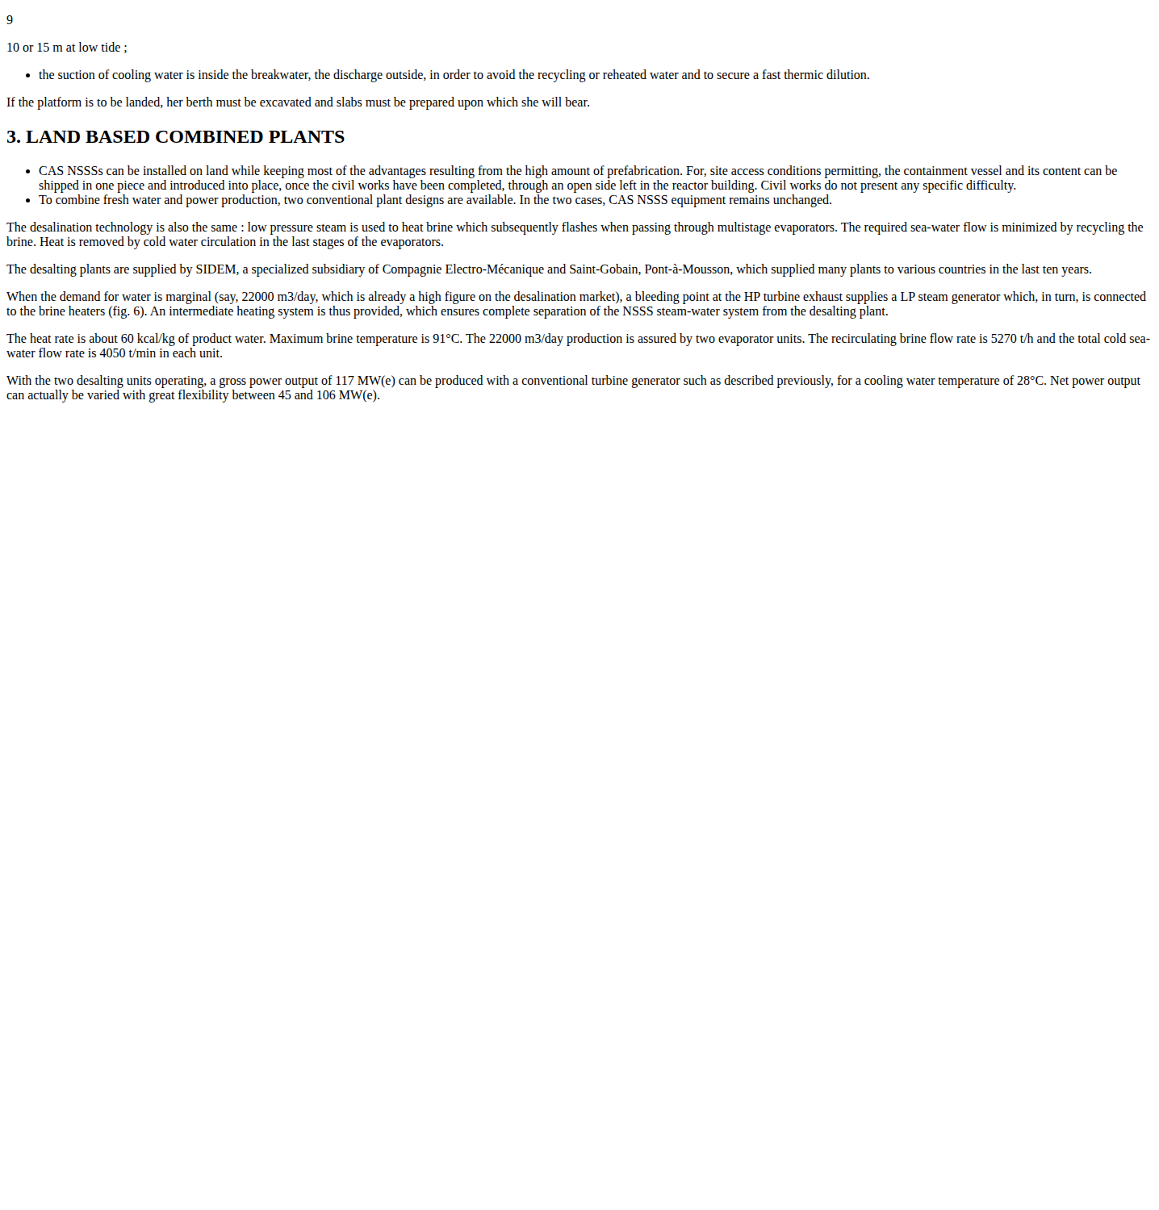9
10 or 15 m at low tide ;
the suction of cooling water is inside the breakwater, the discharge outside, in order to avoid the recycling or reheated water and to secure a fast thermic dilution.
If the platform is to be landed, her berth must be excavated and slabs must be prepared upon which she will bear.
3. LAND BASED COMBINED PLANTS
CAS NSSSs can be installed on land while keeping most of the advantages resulting from the high amount of prefabrication. For, site access conditions permitting, the containment vessel and its content can be shipped in one piece and introduced into place, once the civil works have been completed, through an open side left in the reactor building. Civil works do not present any specific difficulty.
To combine fresh water and power production, two conventional plant designs are available. In the two cases, CAS NSSS equipment remains unchanged.
The desalination technology is also the same : low pressure steam is used to heat brine which subsequently flashes when passing through multistage evaporators. The required sea-water flow is minimized by recycling the brine. Heat is removed by cold water circulation in the last stages of the evaporators.
The desalting plants are supplied by SIDEM, a specialized subsidiary of Compagnie Electro-Mécanique and Saint-Gobain, Pont-à-Mousson, which supplied many plants to various countries in the last ten years.
When the demand for water is marginal (say, 22000 m3/day, which is already a high figure on the desalination market), a bleeding point at the HP turbine exhaust supplies a LP steam generator which, in turn, is connected to the brine heaters (fig. 6). An intermediate heating system is thus provided, which ensures complete separation of the NSSS steam-water system from the desalting plant.
The heat rate is about 60 kcal/kg of product water. Maximum brine temperature is 91°C. The 22000 m3/day production is assured by two evaporator units. The recirculating brine flow rate is 5270 t/h and the total cold sea-water flow rate is 4050 t/min in each unit.
With the two desalting units operating, a gross power output of 117 MW(e) can be produced with a conventional turbine generator such as described previously, for a cooling water temperature of 28°C. Net power output can actually be varied with great flexibility between 45 and 106 MW(e).